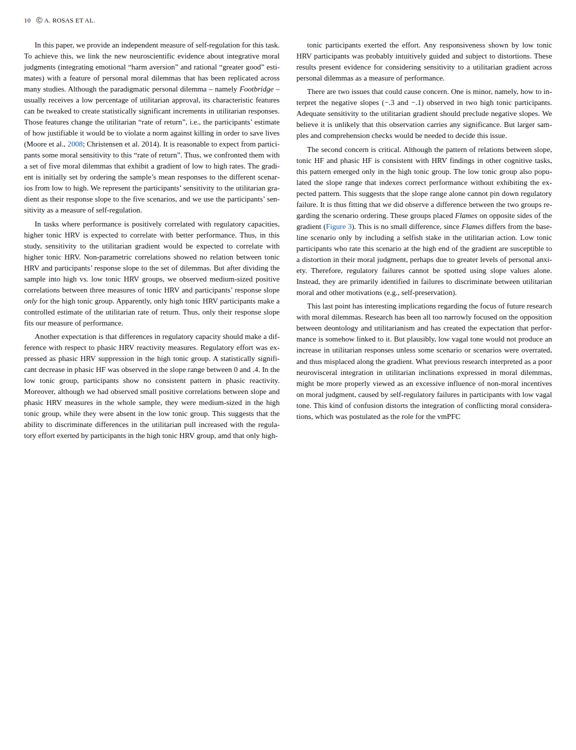10Ⓒ A. ROSAS ET AL.
In this paper, we provide an independent measure of self-regulation for this task. To achieve this, we link the new neuroscientific evidence about integrative moral judgments (integrating emotional “harm aversion” and rational “greater good” estimates) with a feature of personal moral dilemmas that has been replicated across many studies. Although the paradigmatic personal dilemma – namely Footbridge – usually receives a low percentage of utilitarian approval, its characteristic features can be tweaked to create statistically significant increments in utilitarian responses. Those features change the utilitarian “rate of return”, i.e., the participants’ estimate of how justifiable it would be to violate a norm against killing in order to save lives (Moore et al., 2008; Christensen et al. 2014). It is reasonable to expect from participants some moral sensitivity to this “rate of return”. Thus, we confronted them with a set of five moral dilemmas that exhibit a gradient of low to high rates. The gradient is initially set by ordering the sample’s mean responses to the different scenarios from low to high. We represent the participants’ sensitivity to the utilitarian gradient as their response slope to the five scenarios, and we use the participants’ sensitivity as a measure of self-regulation.
In tasks where performance is positively correlated with regulatory capacities, higher tonic HRV is expected to correlate with better performance. Thus, in this study, sensitivity to the utilitarian gradient would be expected to correlate with higher tonic HRV. Non-parametric correlations showed no relation between tonic HRV and participants’ response slope to the set of dilemmas. But after dividing the sample into high vs. low tonic HRV groups, we observed medium-sized positive correlations between three measures of tonic HRV and participants’ response slope only for the high tonic group. Apparently, only high tonic HRV participants make a controlled estimate of the utilitarian rate of return. Thus, only their response slope fits our measure of performance.
Another expectation is that differences in regulatory capacity should make a difference with respect to phasic HRV reactivity measures. Regulatory effort was expressed as phasic HRV suppression in the high tonic group. A statistically significant decrease in phasic HF was observed in the slope range between 0 and .4. In the low tonic group, participants show no consistent pattern in phasic reactivity. Moreover, although we had observed small positive correlations between slope and phasic HRV measures in the whole sample, they were medium-sized in the high tonic group, while they were absent in the low tonic group. This suggests that the ability to discriminate differences in the utilitarian pull increased with the regulatory effort exerted by participants in the high tonic HRV group, amd that only high-
tonic participants exerted the effort. Any responsiveness shown by low tonic HRV participants was probably intuitively guided and subject to distortions. These results present evidence for considering sensitivity to a utilitarian gradient across personal dilemmas as a measure of performance.
There are two issues that could cause concern. One is minor, namely, how to interpret the negative slopes (−.3 and −.1) observed in two high tonic participants. Adequate sensitivity to the utilitarian gradient should preclude negative slopes. We believe it is unlikely that this observation carries any significance. But larger samples and comprehension checks would be needed to decide this issue.
The second concern is critical. Although the pattern of relations between slope, tonic HF and phasic HF is consistent with HRV findings in other cognitive tasks, this pattern emerged only in the high tonic group. The low tonic group also populated the slope range that indexes correct performance without exhibiting the expected pattern. This suggests that the slope range alone cannot pin down regulatory failure. It is thus fitting that we did observe a difference between the two groups regarding the scenario ordering. These groups placed Flames on opposite sides of the gradient (Figure 3). This is no small difference, since Flames differs from the baseline scenario only by including a selfish stake in the utilitarian action. Low tonic participants who rate this scenario at the high end of the gradient are susceptible to a distortion in their moral judgment, perhaps due to greater levels of personal anxiety. Therefore, regulatory failures cannot be spotted using slope values alone. Instead, they are primarily identified in failures to discriminate between utilitarian moral and other motivations (e.g., self-preservation).
This last point has interesting implications regarding the focus of future research with moral dilemmas. Research has been all too narrowly focused on the opposition between deontology and utilitarianism and has created the expectation that performance is somehow linked to it. But plausibly, low vagal tone would not produce an increase in utilitarian responses unless some scenario or scenarios were overrated, and thus misplaced along the gradient. What previous research interpreted as a poor neurovisceral integration in utilitarian inclinations expressed in moral dilemmas, might be more properly viewed as an excessive influence of non-moral incentives on moral judgment, caused by self-regulatory failures in participants with low vagal tone. This kind of confusion distorts the integration of conflicting moral considerations, which was postulated as the role for the vmPFC